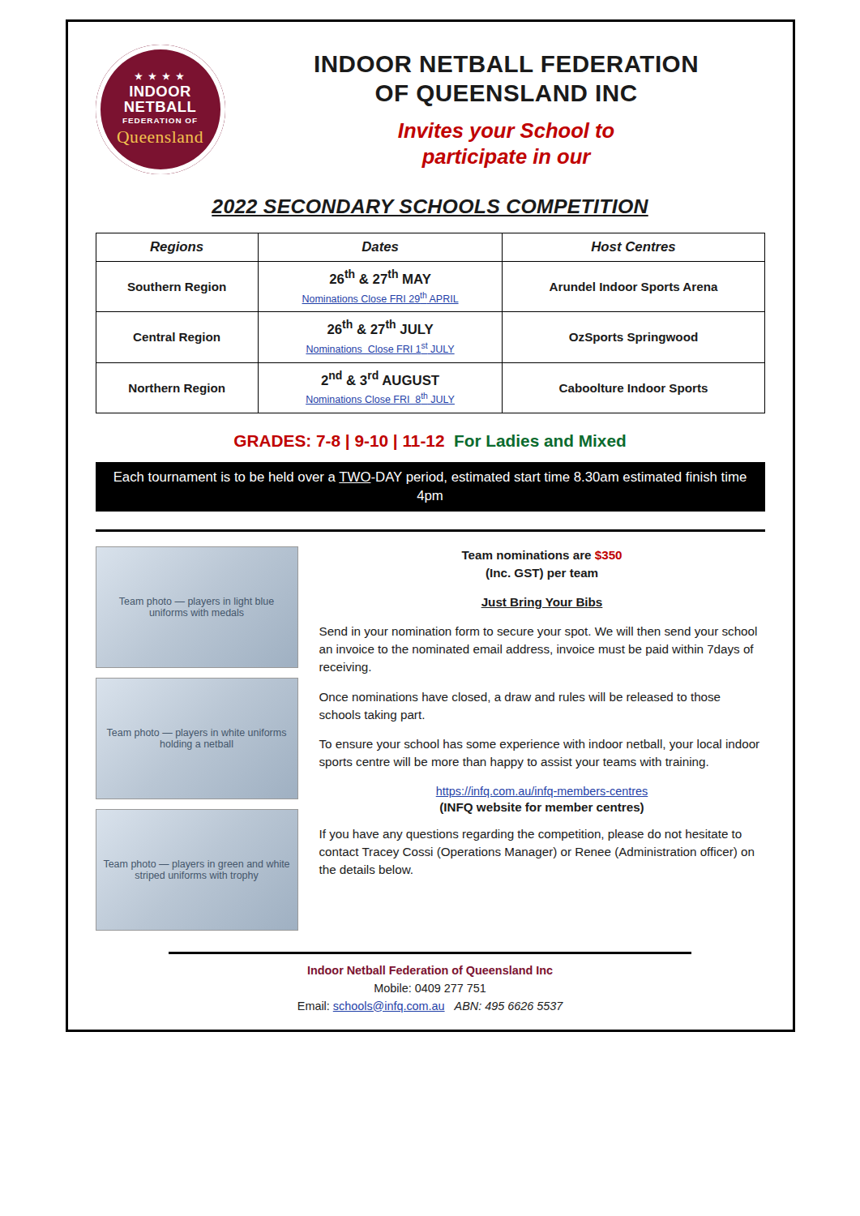★ ★ ★ ★ Indoor Netball Federation of Queensland
INDOOR NETBALL FEDERATION
OF QUEENSLAND INC
Invites your School to
participate in our
2022 SECONDARY SCHOOLS COMPETITION
| Regions | Dates | Host Centres |
| --- | --- | --- |
| Southern Region | 26 th & 27 th MAY Nominations Close FRI 29 th APRIL | Arundel Indoor Sports Arena |
| Central Region | 26 th & 27 th JULY Nominations Close FRI 1 st JULY | OzSports Springwood |
| Northern Region | 2 nd & 3 rd AUGUST Nominations Close FRI 8 th JULY | Caboolture Indoor Sports |
GRADES: 7-8 | 9-10 | 11-12 For Ladies and Mixed
Each tournament is to be held over a TWO-DAY period, estimated start time 8.30am estimated finish time 4pm
Team photo — players in light blue uniforms with medals
Team photo — players in white uniforms holding a netball
Team photo — players in green and white striped uniforms with trophy
Team nominations are $350
(Inc. GST) per team
Just Bring Your Bibs
Send in your nomination form to secure your spot. We will then send your school an invoice to the nominated email address, invoice must be paid within 7days of receiving.
Once nominations have closed, a draw and rules will be released to those schools taking part.
To ensure your school has some experience with indoor netball, your local indoor sports centre will be more than happy to assist your teams with training.
https://infq.com.au/infq-members-centres (INFQ website for member centres)
If you have any questions regarding the competition, please do not hesitate to contact Tracey Cossi (Operations Manager) or Renee (Administration officer) on the details below.
Indoor Netball Federation of Queensland Inc
Mobile: 0409 277 751
Email: schools@infq.com.au ABN: 495 6626 5537